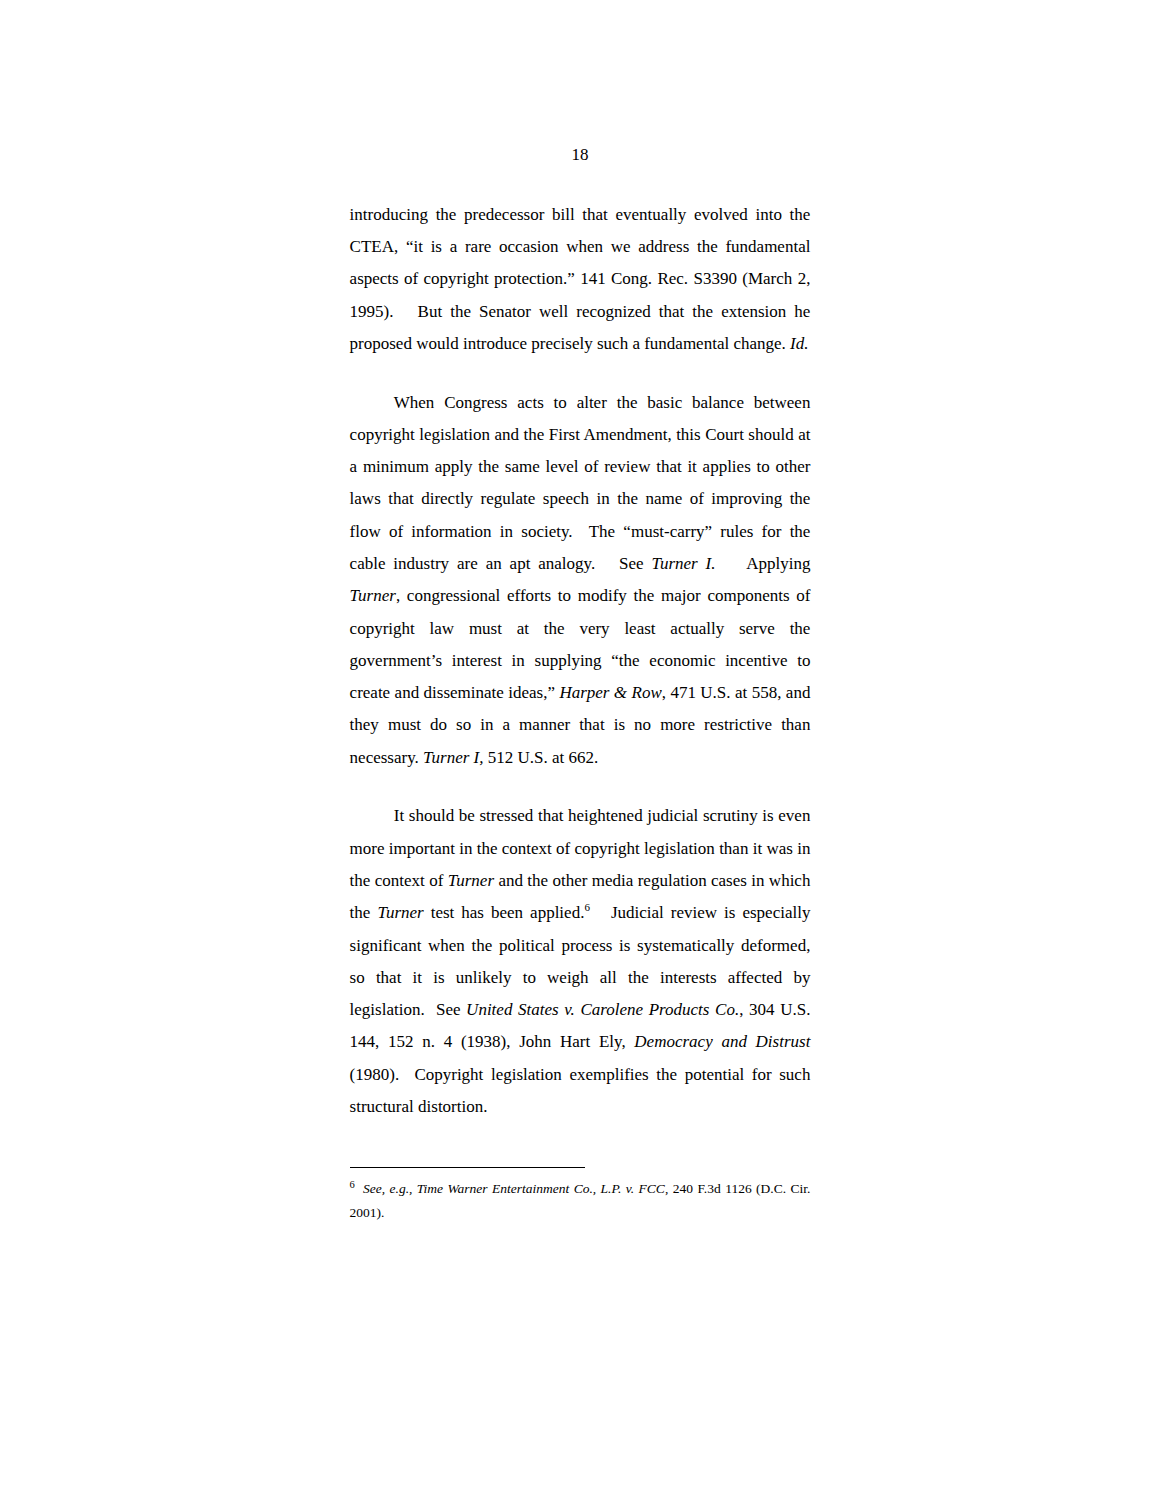18
introducing the predecessor bill that eventually evolved into the CTEA, “it is a rare occasion when we address the fundamental aspects of copyright protection.” 141 Cong. Rec. S3390 (March 2, 1995). But the Senator well recognized that the extension he proposed would introduce precisely such a fundamental change. Id.
When Congress acts to alter the basic balance between copyright legislation and the First Amendment, this Court should at a minimum apply the same level of review that it applies to other laws that directly regulate speech in the name of improving the flow of information in society. The “must-carry” rules for the cable industry are an apt analogy. See Turner I. Applying Turner, congressional efforts to modify the major components of copyright law must at the very least actually serve the government’s interest in supplying “the economic incentive to create and disseminate ideas,” Harper & Row, 471 U.S. at 558, and they must do so in a manner that is no more restrictive than necessary. Turner I, 512 U.S. at 662.
It should be stressed that heightened judicial scrutiny is even more important in the context of copyright legislation than it was in the context of Turner and the other media regulation cases in which the Turner test has been applied.6 Judicial review is especially significant when the political process is systematically deformed, so that it is unlikely to weigh all the interests affected by legislation. See United States v. Carolene Products Co., 304 U.S. 144, 152 n. 4 (1938), John Hart Ely, Democracy and Distrust (1980). Copyright legislation exemplifies the potential for such structural distortion.
6 See, e.g., Time Warner Entertainment Co., L.P. v. FCC, 240 F.3d 1126 (D.C. Cir. 2001).